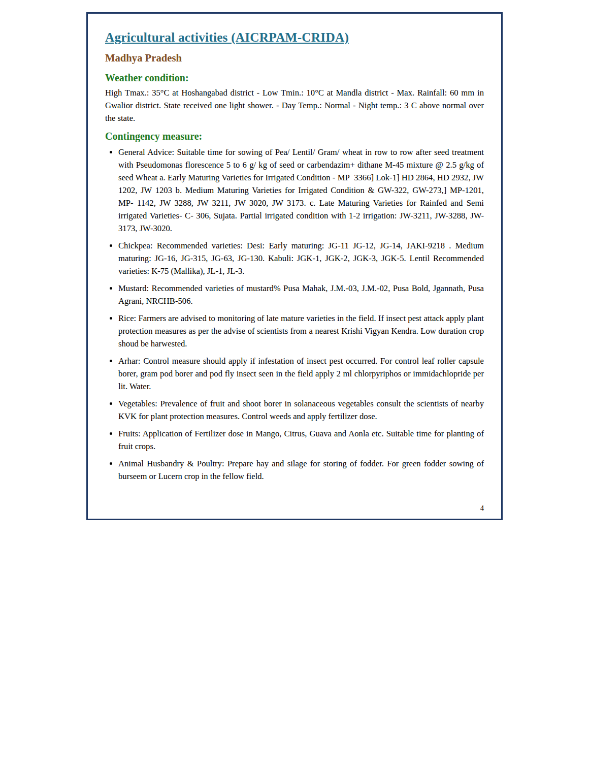Agricultural activities (AICRPAM-CRIDA)
Madhya Pradesh
Weather condition:
High Tmax.: 35°C at Hoshangabad district - Low Tmin.: 10°C at Mandla district - Max. Rainfall: 60 mm in Gwalior district. State received one light shower. - Day Temp.: Normal - Night temp.: 3 C above normal over the state.
Contingency measure:
General Advice: Suitable time for sowing of Pea/ Lentil/ Gram/ wheat in row to row after seed treatment with Pseudomonas florescence 5 to 6 g/ kg of seed or carbendazim+ dithane M-45 mixture @ 2.5 g/kg of seed Wheat a. Early Maturing Varieties for Irrigated Condition - MP 3366] Lok-1] HD 2864, HD 2932, JW 1202, JW 1203 b. Medium Maturing Varieties for Irrigated Condition & GW-322, GW-273,] MP-1201, MP- 1142, JW 3288, JW 3211, JW 3020, JW 3173. c. Late Maturing Varieties for Rainfed and Semi irrigated Varieties- C- 306, Sujata. Partial irrigated condition with 1-2 irrigation: JW-3211, JW-3288, JW-3173, JW-3020.
Chickpea: Recommended varieties: Desi: Early maturing: JG-11 JG-12, JG-14, JAKI-9218 . Medium maturing: JG-16, JG-315, JG-63, JG-130. Kabuli: JGK-1, JGK-2, JGK-3, JGK-5. Lentil Recommended varieties: K-75 (Mallika), JL-1, JL-3.
Mustard: Recommended varieties of mustard% Pusa Mahak, J.M.-03, J.M.-02, Pusa Bold, Jgannath, Pusa Agrani, NRCHB-506.
Rice: Farmers are advised to monitoring of late mature varieties in the field. If insect pest attack apply plant protection measures as per the advise of scientists from a nearest Krishi Vigyan Kendra. Low duration crop shoud be harwested.
Arhar: Control measure should apply if infestation of insect pest occurred. For control leaf roller capsule borer, gram pod borer and pod fly insect seen in the field apply 2 ml chlorpyriphos or immidachlopride per lit. Water.
Vegetables: Prevalence of fruit and shoot borer in solanaceous vegetables consult the scientists of nearby KVK for plant protection measures. Control weeds and apply fertilizer dose.
Fruits: Application of Fertilizer dose in Mango, Citrus, Guava and Aonla etc. Suitable time for planting of fruit crops.
Animal Husbandry & Poultry: Prepare hay and silage for storing of fodder. For green fodder sowing of burseem or Lucern crop in the fellow field.
4